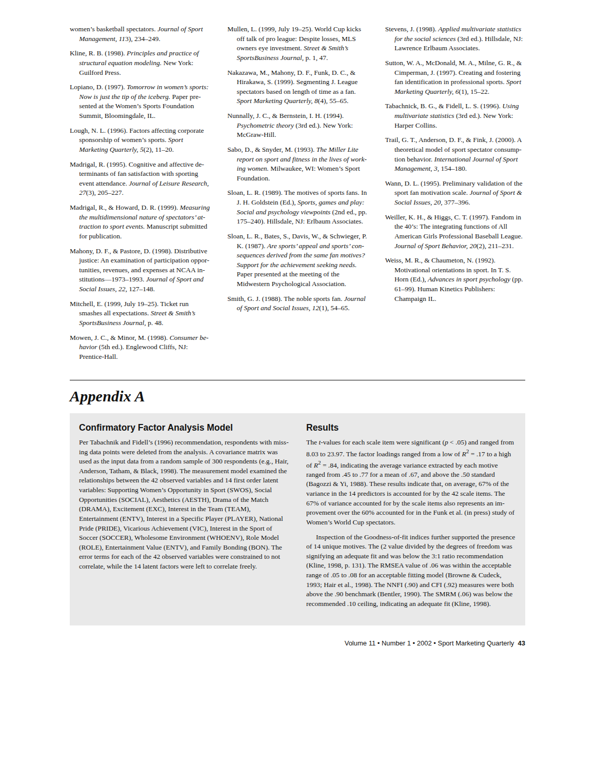women’s basketball spectators. Journal of Sport Management, 113), 234–249.
Kline, R. B. (1998). Principles and practice of structural equation modeling. New York: Guilford Press.
Lopiano, D. (1997). Tomorrow in women’s sports: Now is just the tip of the iceberg. Paper presented at the Women’s Sports Foundation Summit, Bloomingdale, IL.
Lough, N. L. (1996). Factors affecting corporate sponsorship of women’s sports. Sport Marketing Quarterly, 5(2), 11–20.
Madrigal, R. (1995). Cognitive and affective determinants of fan satisfaction with sporting event attendance. Journal of Leisure Research, 27(3), 205–227.
Madrigal, R., & Howard, D. R. (1999). Measuring the multidimensional nature of spectators’ attraction to sport events. Manuscript submitted for publication.
Mahony, D. F., & Pastore, D. (1998). Distributive justice: An examination of participation opportunities, revenues, and expenses at NCAA institutions—1973–1993. Journal of Sport and Social Issues, 22, 127–148.
Mitchell, E. (1999, July 19–25). Ticket run smashes all expectations. Street & Smith’s SportsBusiness Journal, p. 48.
Mowen, J. C., & Minor, M. (1998). Consumer behavior (5th ed.). Englewood Cliffs, NJ: Prentice-Hall.
Mullen, L. (1999, July 19–25). World Cup kicks off talk of pro league: Despite losses, MLS owners eye investment. Street & Smith’s SportsBusiness Journal, p. 1, 47.
Nakazawa, M., Mahony, D. F., Funk, D. C., & Hirakawa, S. (1999). Segmenting J. League spectators based on length of time as a fan. Sport Marketing Quarterly, 8(4), 55–65.
Nunnally, J. C., & Bernstein, I. H. (1994). Psychometric theory (3rd ed.). New York: McGraw-Hill.
Sabo, D., & Snyder, M. (1993). The Miller Lite report on sport and fitness in the lives of working women. Milwaukee, WI: Women’s Sport Foundation.
Sloan, L. R. (1989). The motives of sports fans. In J. H. Goldstein (Ed.), Sports, games and play: Social and psychology viewpoints (2nd ed., pp. 175–240). Hillsdale, NJ: Erlbaum Associates.
Sloan, L. R., Bates, S., Davis, W., & Schwieger, P. K. (1987). Are sports’ appeal and sports’ consequences derived from the same fan motives? Support for the achievement seeking needs. Paper presented at the meeting of the Midwestern Psychological Association.
Smith, G. J. (1988). The noble sports fan. Journal of Sport and Social Issues, 12(1), 54–65.
Stevens, J. (1998). Applied multivariate statistics for the social sciences (3rd ed.). Hillsdale, NJ: Lawrence Erlbaum Associates.
Sutton, W. A., McDonald, M. A., Milne, G. R., & Cimperman, J. (1997). Creating and fostering fan identification in professional sports. Sport Marketing Quarterly, 6(1), 15–22.
Tabachnick, B. G., & Fidell, L. S. (1996). Using multivariate statistics (3rd ed.). New York: Harper Collins.
Trail, G. T., Anderson, D. F., & Fink, J. (2000). A theoretical model of sport spectator consumption behavior. International Journal of Sport Management, 3, 154–180.
Wann, D. L. (1995). Preliminary validation of the sport fan motivation scale. Journal of Sport & Social Issues, 20, 377–396.
Weiller, K. H., & Higgs, C. T. (1997). Fandom in the 40’s: The integrating functions of All American Girls Professional Baseball League. Journal of Sport Behavior, 20(2), 211–231.
Weiss, M. R., & Chaumeton, N. (1992). Motivational orientations in sport. In T. S. Horn (Ed.), Advances in sport psychology (pp. 61–99). Human Kinetics Publishers: Champaign IL.
Appendix A
Confirmatory Factor Analysis Model
Per Tabachnik and Fidell’s (1996) recommendation, respondents with missing data points were deleted from the analysis. A covariance matrix was used as the input data from a random sample of 300 respondents (e.g., Hair, Anderson, Tatham, & Black, 1998). The measurement model examined the relationships between the 42 observed variables and 14 first order latent variables: Supporting Women’s Opportunity in Sport (SWOS), Social Opportunities (SOCIAL), Aesthetics (AESTH), Drama of the Match (DRAMA), Excitement (EXC), Interest in the Team (TEAM), Entertainment (ENTV), Interest in a Specific Player (PLAYER), National Pride (PRIDE), Vicarious Achievement (VIC), Interest in the Sport of Soccer (SOCCER), Wholesome Environment (WHOENV), Role Model (ROLE), Entertainment Value (ENTV), and Family Bonding (BON). The error terms for each of the 42 observed variables were constrained to not correlate, while the 14 latent factors were left to correlate freely.
Results
The t-values for each scale item were significant (p < .05) and ranged from 8.03 to 23.97. The factor loadings ranged from a low of R2 = .17 to a high of R2 = .84, indicating the average variance extracted by each motive ranged from .45 to .77 for a mean of .67, and above the .50 standard (Bagozzi & Yi, 1988). These results indicate that, on average, 67% of the variance in the 14 predictors is accounted for by the 42 scale items. The 67% of variance accounted for by the scale items also represents an improvement over the 60% accounted for in the Funk et al. (in press) study of Women’s World Cup spectators.
Inspection of the Goodness-of-fit indices further supported the presence of 14 unique motives. The (2 value divided by the degrees of freedom was signifying an adequate fit and was below the 3:1 ratio recommendation (Kline, 1998, p. 131). The RMSEA value of .06 was within the acceptable range of .05 to .08 for an acceptable fitting model (Browne & Cudeck, 1993; Hair et al., 1998). The NNFI (.90) and CFI (.92) measures were both above the .90 benchmark (Bentler, 1990). The SMRM (.06) was below the recommended .10 ceiling, indicating an adequate fit (Kline, 1998).
Volume 11 • Number 1 • 2002 • Sport Marketing Quarterly 43